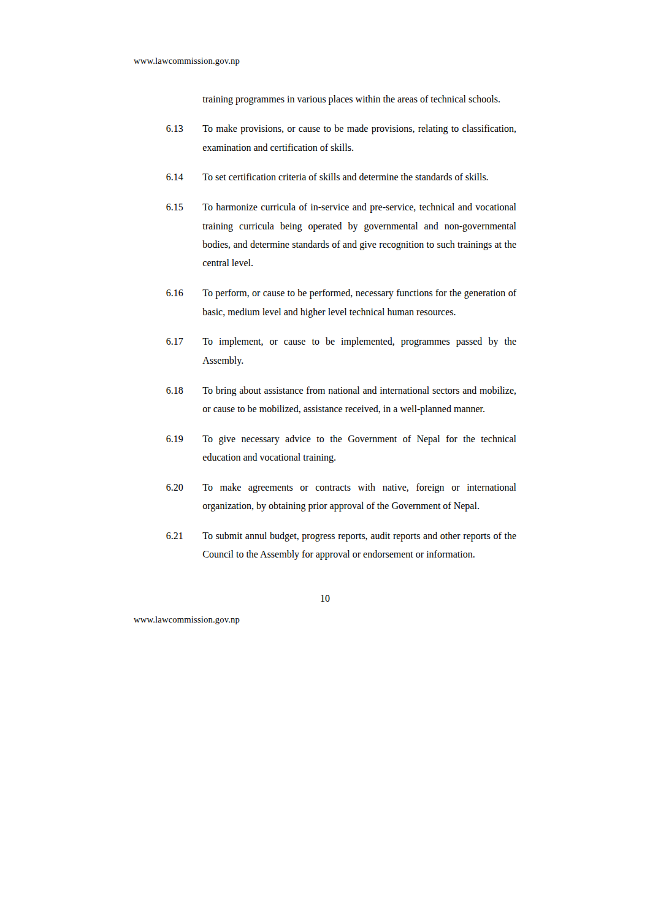www.lawcommission.gov.np
training programmes in various places within the areas of technical schools.
6.13
To make provisions, or cause to be made provisions, relating to classification, examination and certification of skills.
6.14
To set certification criteria of skills and determine the standards of skills.
6.15
To harmonize curricula of in-service and pre-service, technical and vocational training curricula being operated by governmental and non-governmental bodies, and determine standards of and give recognition to such trainings at the central level.
6.16
To perform, or cause to be performed, necessary functions for the generation of basic, medium level and higher level technical human resources.
6.17
To implement, or cause to be implemented, programmes passed by the Assembly.
6.18
To bring about assistance from national and international sectors and mobilize, or cause to be mobilized, assistance received, in a well-planned manner.
6.19
To give necessary advice to the Government of Nepal for the technical education and vocational training.
6.20
To make agreements or contracts with native, foreign or international organization, by obtaining prior approval of the Government of Nepal.
6.21
To submit annul budget, progress reports, audit reports and other reports of the Council to the Assembly for approval or endorsement or information.
10
www.lawcommission.gov.np